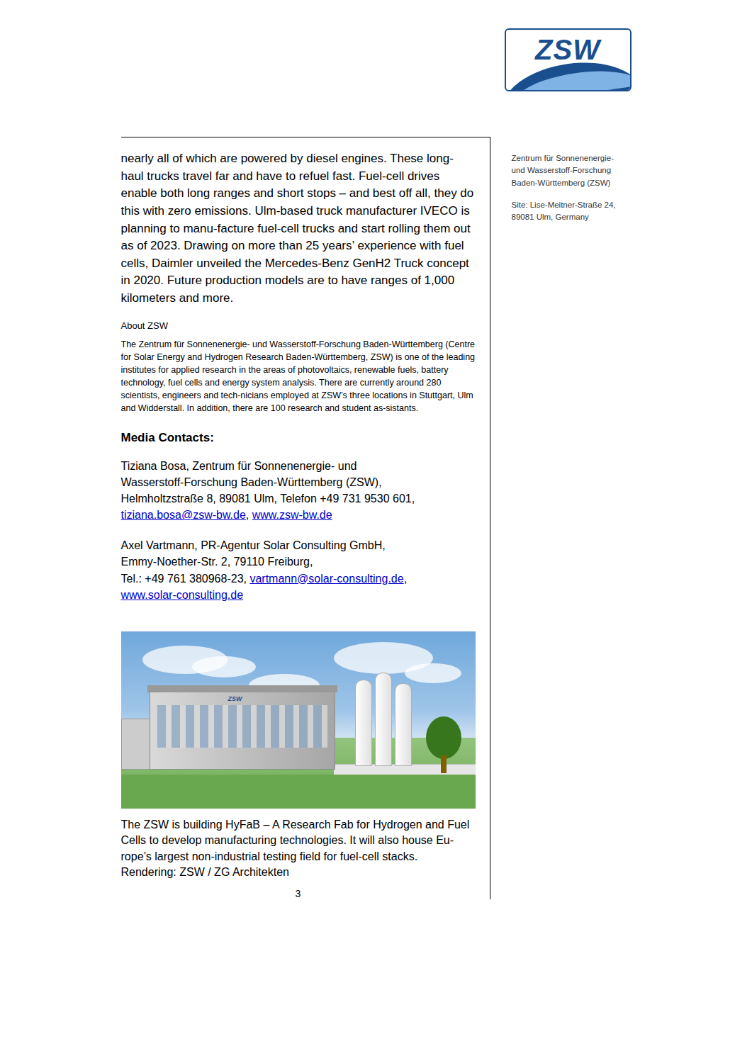ZSW
nearly all of which are powered by diesel engines. These long-haul trucks travel far and have to refuel fast. Fuel-cell drives enable both long ranges and short stops – and best off all, they do this with zero emissions. Ulm-based truck manufacturer IVECO is planning to manu-facture fuel-cell trucks and start rolling them out as of 2023. Drawing on more than 25 years’ experience with fuel cells, Daimler unveiled the Mercedes-Benz GenH2 Truck concept in 2020. Future production models are to have ranges of 1,000 kilometers and more.
About ZSW
The Zentrum für Sonnenenergie- und Wasserstoff-Forschung Baden-Württemberg (Centre for Solar Energy and Hydrogen Research Baden-Württemberg, ZSW) is one of the leading institutes for applied research in the areas of photovoltaics, renewable fuels, battery technology, fuel cells and energy system analysis. There are currently around 280 scientists, engineers and tech-nicians employed at ZSW’s three locations in Stuttgart, Ulm and Widderstall. In addition, there are 100 research and student as-sistants.
Media Contacts:
Tiziana Bosa, Zentrum für Sonnenenergie- und
Wasserstoff-Forschung Baden-Württemberg (ZSW),
Helmholtzstraße 8, 89081 Ulm, Telefon +49 731 9530 601,
tiziana.bosa@zsw-bw.de, www.zsw-bw.de
Axel Vartmann, PR-Agentur Solar Consulting GmbH,
Emmy-Noether-Str. 2, 79110 Freiburg,
Tel.: +49 761 380968-23, vartmann@solar-consulting.de,
www.solar-consulting.de
ZSW
The ZSW is building HyFaB – A Research Fab for Hydrogen and Fuel Cells to develop manufacturing technologies. It will also house Eu-rope’s largest non-industrial testing field for fuel-cell stacks. Rendering: ZSW / ZG Architekten
3
Zentrum für Sonnenenergie-
und Wasserstoff-Forschung
Baden-Württemberg (ZSW)
Site: Lise-Meitner-Straße 24,
89081 Ulm, Germany